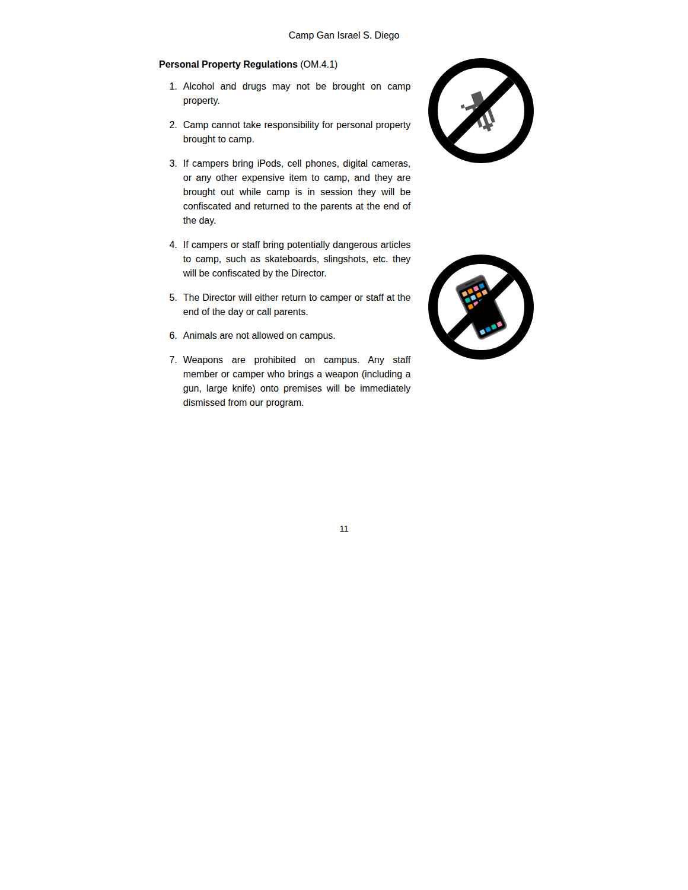Camp Gan Israel S. Diego
🗡
📱
Personal Property Regulations (OM.4.1)
Alcohol and drugs may not be brought on camp property.
Camp cannot take responsibility for personal property brought to camp.
If campers bring iPods, cell phones, digital cameras, or any other expensive item to camp, and they are brought out while camp is in session they will be confiscated and returned to the parents at the end of the day.
If campers or staff bring potentially dangerous articles to camp, such as skateboards, slingshots, etc. they will be confiscated by the Director.
The Director will either return to camper or staff at the end of the day or call parents.
Animals are not allowed on campus.
Weapons are prohibited on campus. Any staff member or camper who brings a weapon (including a gun, large knife) onto premises will be immediately dismissed from our program.
11